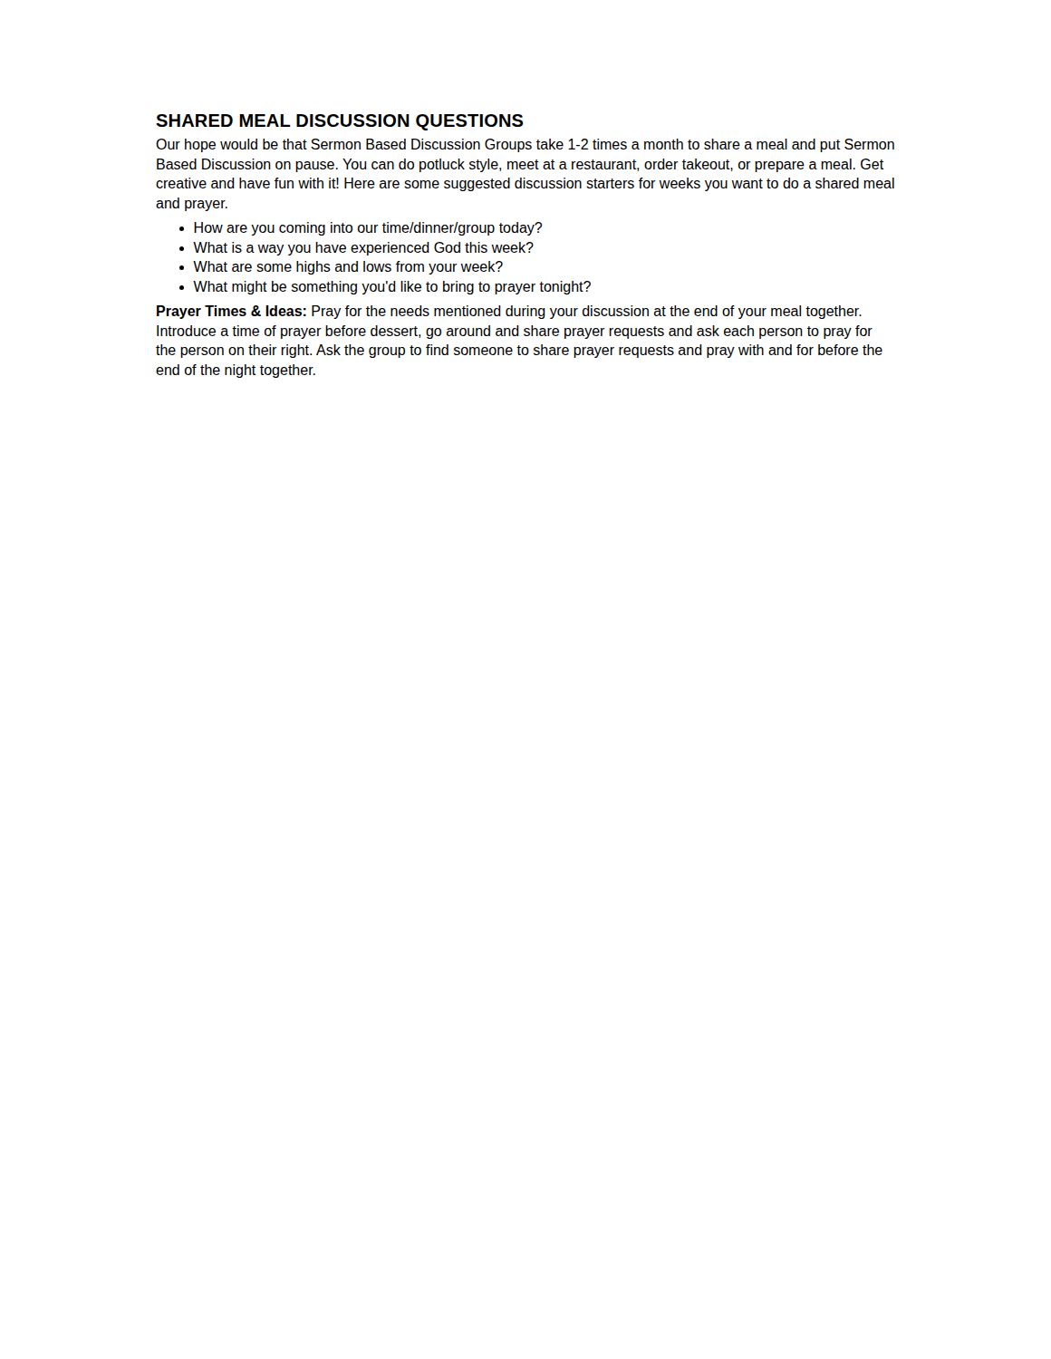SHARED MEAL DISCUSSION QUESTIONS
Our hope would be that Sermon Based Discussion Groups take 1-2 times a month to share a meal and put Sermon Based Discussion on pause. You can do potluck style, meet at a restaurant, order takeout, or prepare a meal. Get creative and have fun with it! Here are some suggested discussion starters for weeks you want to do a shared meal and prayer.
How are you coming into our time/dinner/group today?
What is a way you have experienced God this week?
What are some highs and lows from your week?
What might be something you'd like to bring to prayer tonight?
Prayer Times & Ideas: Pray for the needs mentioned during your discussion at the end of your meal together. Introduce a time of prayer before dessert, go around and share prayer requests and ask each person to pray for the person on their right. Ask the group to find someone to share prayer requests and pray with and for before the end of the night together.